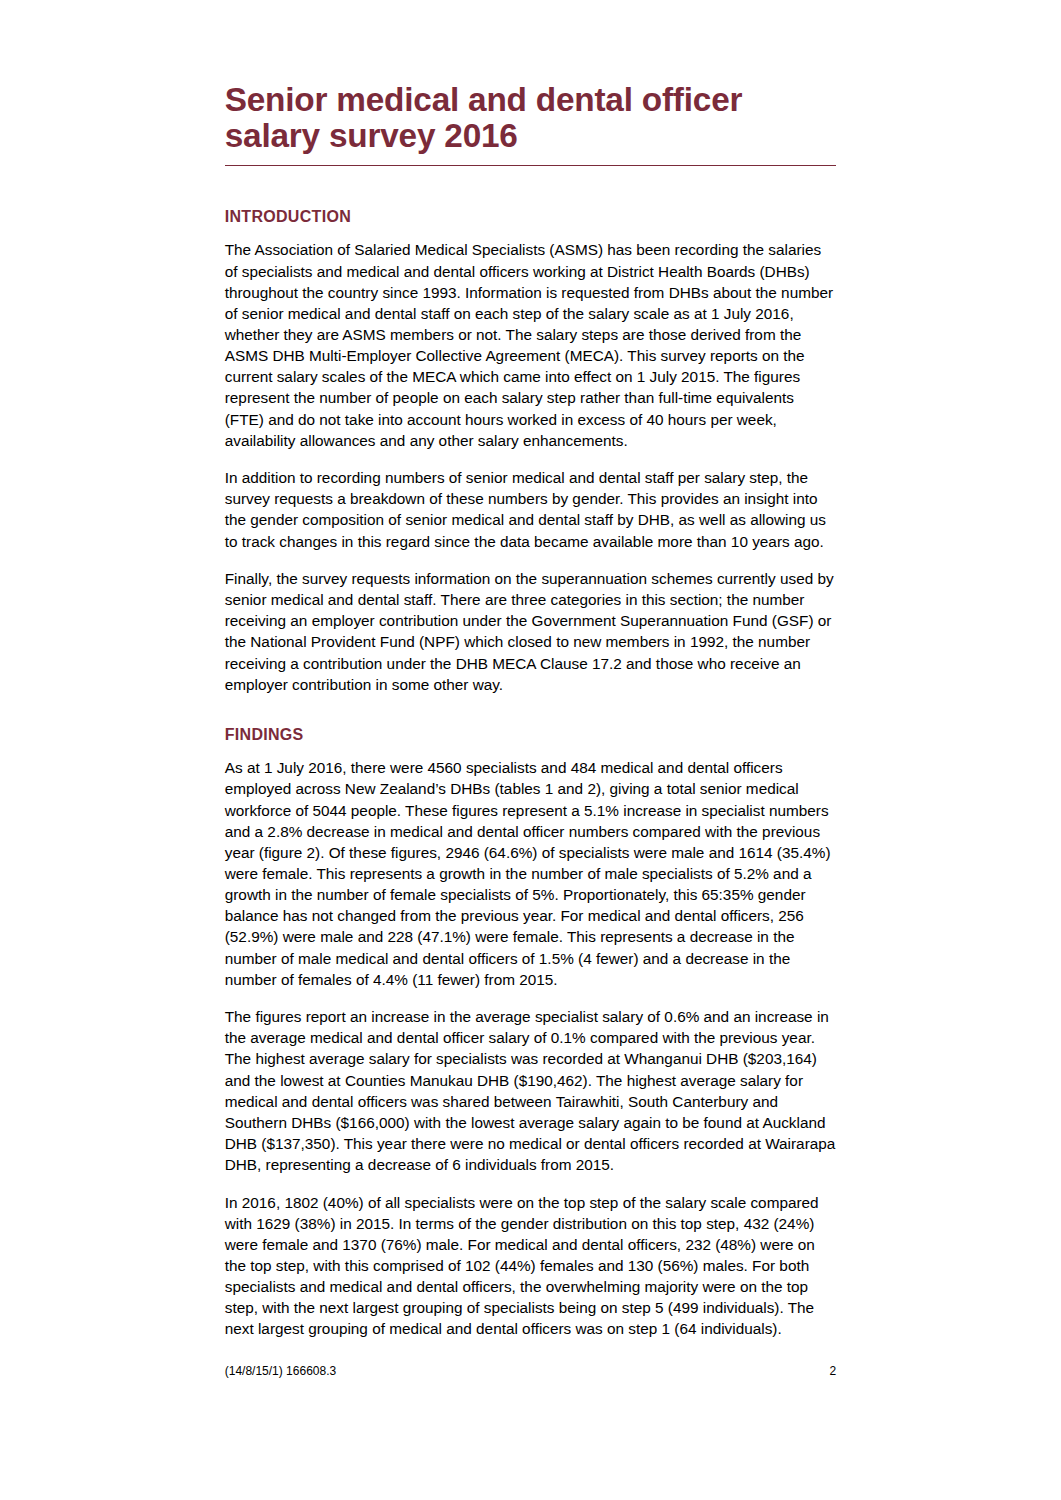Senior medical and dental officer salary survey 2016
INTRODUCTION
The Association of Salaried Medical Specialists (ASMS) has been recording the salaries of specialists and medical and dental officers working at District Health Boards (DHBs) throughout the country since 1993. Information is requested from DHBs about the number of senior medical and dental staff on each step of the salary scale as at 1 July 2016, whether they are ASMS members or not. The salary steps are those derived from the ASMS DHB Multi-Employer Collective Agreement (MECA). This survey reports on the current salary scales of the MECA which came into effect on 1 July 2015. The figures represent the number of people on each salary step rather than full-time equivalents (FTE) and do not take into account hours worked in excess of 40 hours per week, availability allowances and any other salary enhancements.
In addition to recording numbers of senior medical and dental staff per salary step, the survey requests a breakdown of these numbers by gender. This provides an insight into the gender composition of senior medical and dental staff by DHB, as well as allowing us to track changes in this regard since the data became available more than 10 years ago.
Finally, the survey requests information on the superannuation schemes currently used by senior medical and dental staff. There are three categories in this section; the number receiving an employer contribution under the Government Superannuation Fund (GSF) or the National Provident Fund (NPF) which closed to new members in 1992, the number receiving a contribution under the DHB MECA Clause 17.2 and those who receive an employer contribution in some other way.
FINDINGS
As at 1 July 2016, there were 4560 specialists and 484 medical and dental officers employed across New Zealand’s DHBs (tables 1 and 2), giving a total senior medical workforce of 5044 people. These figures represent a 5.1% increase in specialist numbers and a 2.8% decrease in medical and dental officer numbers compared with the previous year (figure 2). Of these figures, 2946 (64.6%) of specialists were male and 1614 (35.4%) were female. This represents a growth in the number of male specialists of 5.2% and a growth in the number of female specialists of 5%. Proportionately, this 65:35% gender balance has not changed from the previous year. For medical and dental officers, 256 (52.9%) were male and 228 (47.1%) were female. This represents a decrease in the number of male medical and dental officers of 1.5% (4 fewer) and a decrease in the number of females of 4.4% (11 fewer) from 2015.
The figures report an increase in the average specialist salary of 0.6% and an increase in the average medical and dental officer salary of 0.1% compared with the previous year. The highest average salary for specialists was recorded at Whanganui DHB ($203,164) and the lowest at Counties Manukau DHB ($190,462). The highest average salary for medical and dental officers was shared between Tairawhiti, South Canterbury and Southern DHBs ($166,000) with the lowest average salary again to be found at Auckland DHB ($137,350). This year there were no medical or dental officers recorded at Wairarapa DHB, representing a decrease of 6 individuals from 2015.
In 2016, 1802 (40%) of all specialists were on the top step of the salary scale compared with 1629 (38%) in 2015. In terms of the gender distribution on this top step, 432 (24%) were female and 1370 (76%) male. For medical and dental officers, 232 (48%) were on the top step, with this comprised of 102 (44%) females and 130 (56%) males. For both specialists and medical and dental officers, the overwhelming majority were on the top step, with the next largest grouping of specialists being on step 5 (499 individuals). The next largest grouping of medical and dental officers was on step 1 (64 individuals).
(14/8/15/1) 166608.3 2